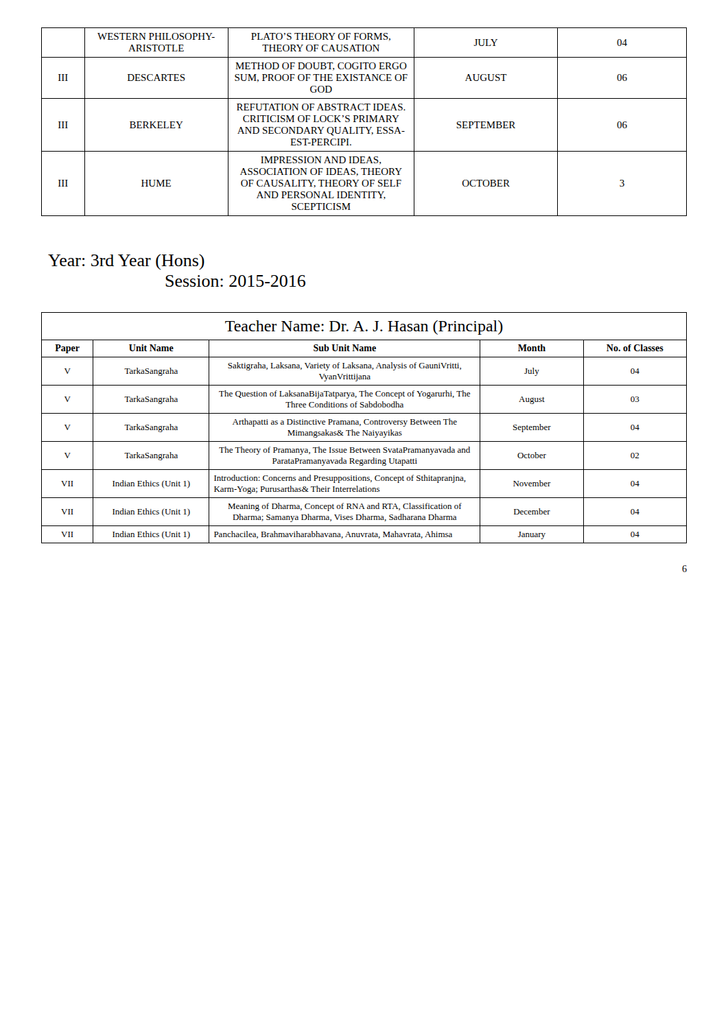| | WESTERN PHILOSOPHY-ARISTOTLE | PLATO’S THEORY OF FORMS, THEORY OF CAUSATION | JULY | 04 |
| III | DESCARTES | METHOD OF DOUBT, COGITO ERGO SUM, PROOF OF THE EXISTANCE OF GOD | AUGUST | 06 |
| III | BERKELEY | REFUTATION OF ABSTRACT IDEAS. CRITICISM OF LOCK’S PRIMARY AND SECONDARY QUALITY, ESSA-EST-PERCIPI. | SEPTEMBER | 06 |
| III | HUME | IMPRESSION AND IDEAS, ASSOCIATION OF IDEAS, THEORY OF CAUSALITY, THEORY OF SELF AND PERSONAL IDENTITY, SCEPTICISM | OCTOBER | 3 |
Year: 3rd Year (Hons)
Session: 2015-2016
Teacher Name: Dr. A. J. Hasan (Principal)
| Paper | Unit Name | Sub Unit Name | Month | No. of Classes |
| --- | --- | --- | --- | --- |
| V | TarkaSangraha | Saktigraha, Laksana, Variety of Laksana, Analysis of GauniVritti, VyanVrittijana | July | 04 |
| V | TarkaSangraha | The Question of LaksanaBijaTatparya, The Concept of Yogarurhi, The Three Conditions of Sabdobodha | August | 03 |
| V | TarkaSangraha | Arthapatti as a Distinctive Pramana, Controversy Between The Mimangsakas& The Naiyayikas | September | 04 |
| V | TarkaSangraha | The Theory of Pramanya, The Issue Between SvataPramanyavada and ParataPramanyavada Regarding Utapatti | October | 02 |
| VII | Indian Ethics (Unit 1) | Introduction: Concerns and Presuppositions, Concept of Sthitapranjna, Karm-Yoga; Purusarthas& Their Interrelations | November | 04 |
| VII | Indian Ethics (Unit 1) | Meaning of Dharma, Concept of RNA and RTA, Classification of Dharma; Samanya Dharma, Vises Dharma, Sadharana Dharma | December | 04 |
| VII | Indian Ethics (Unit 1) | Panchacilea, Brahmaviharabhavana, Anuvrata, Mahavrata, Ahimsa | January | 04 |
6